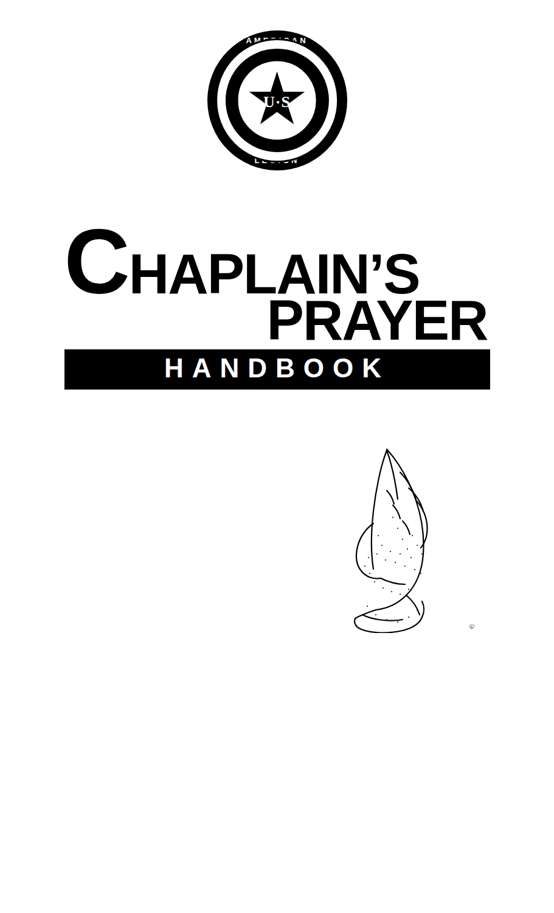AMERICAN LEGION
U·S
CHAPLAIN’S PRAYER
HANDBOOK
Ⓒ